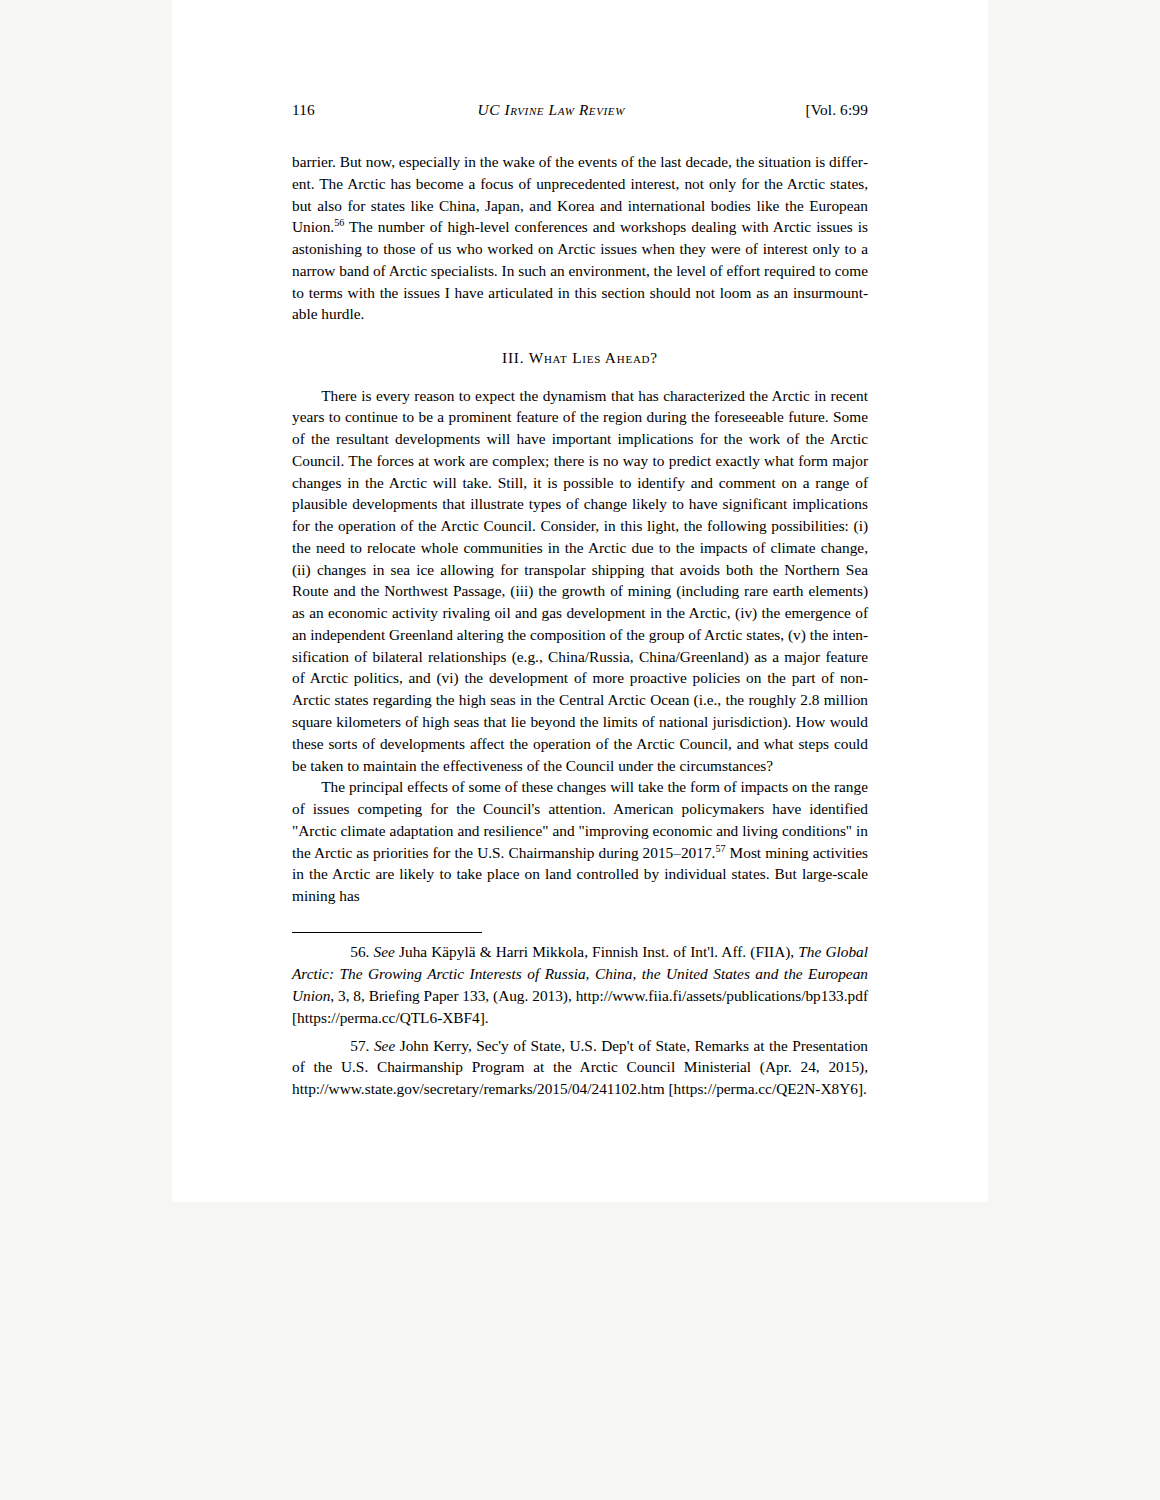116
UC Irvine Law Review
[Vol. 6:99
barrier. But now, especially in the wake of the events of the last decade, the situation is different. The Arctic has become a focus of unprecedented interest, not only for the Arctic states, but also for states like China, Japan, and Korea and international bodies like the European Union.56 The number of high-level conferences and workshops dealing with Arctic issues is astonishing to those of us who worked on Arctic issues when they were of interest only to a narrow band of Arctic specialists. In such an environment, the level of effort required to come to terms with the issues I have articulated in this section should not loom as an insurmountable hurdle.
III. What Lies Ahead?
There is every reason to expect the dynamism that has characterized the Arctic in recent years to continue to be a prominent feature of the region during the foreseeable future. Some of the resultant developments will have important implications for the work of the Arctic Council. The forces at work are complex; there is no way to predict exactly what form major changes in the Arctic will take. Still, it is possible to identify and comment on a range of plausible developments that illustrate types of change likely to have significant implications for the operation of the Arctic Council. Consider, in this light, the following possibilities: (i) the need to relocate whole communities in the Arctic due to the impacts of climate change, (ii) changes in sea ice allowing for transpolar shipping that avoids both the Northern Sea Route and the Northwest Passage, (iii) the growth of mining (including rare earth elements) as an economic activity rivaling oil and gas development in the Arctic, (iv) the emergence of an independent Greenland altering the composition of the group of Arctic states, (v) the intensification of bilateral relationships (e.g., China/Russia, China/Greenland) as a major feature of Arctic politics, and (vi) the development of more proactive policies on the part of non-Arctic states regarding the high seas in the Central Arctic Ocean (i.e., the roughly 2.8 million square kilometers of high seas that lie beyond the limits of national jurisdiction). How would these sorts of developments affect the operation of the Arctic Council, and what steps could be taken to maintain the effectiveness of the Council under the circumstances?
The principal effects of some of these changes will take the form of impacts on the range of issues competing for the Council's attention. American policymakers have identified "Arctic climate adaptation and resilience" and "improving economic and living conditions" in the Arctic as priorities for the U.S. Chairmanship during 2015–2017.57 Most mining activities in the Arctic are likely to take place on land controlled by individual states. But large-scale mining has
56. See Juha Käpylä & Harri Mikkola, Finnish Inst. of Int'l. Aff. (FIIA), The Global Arctic: The Growing Arctic Interests of Russia, China, the United States and the European Union, 3, 8, Briefing Paper 133, (Aug. 2013), http://www.fiia.fi/assets/publications/bp133.pdf [https://perma.cc/QTL6-XBF4].
57. See John Kerry, Sec'y of State, U.S. Dep't of State, Remarks at the Presentation of the U.S. Chairmanship Program at the Arctic Council Ministerial (Apr. 24, 2015), http://www.state.gov/secretary/remarks/2015/04/241102.htm [https://perma.cc/QE2N-X8Y6].